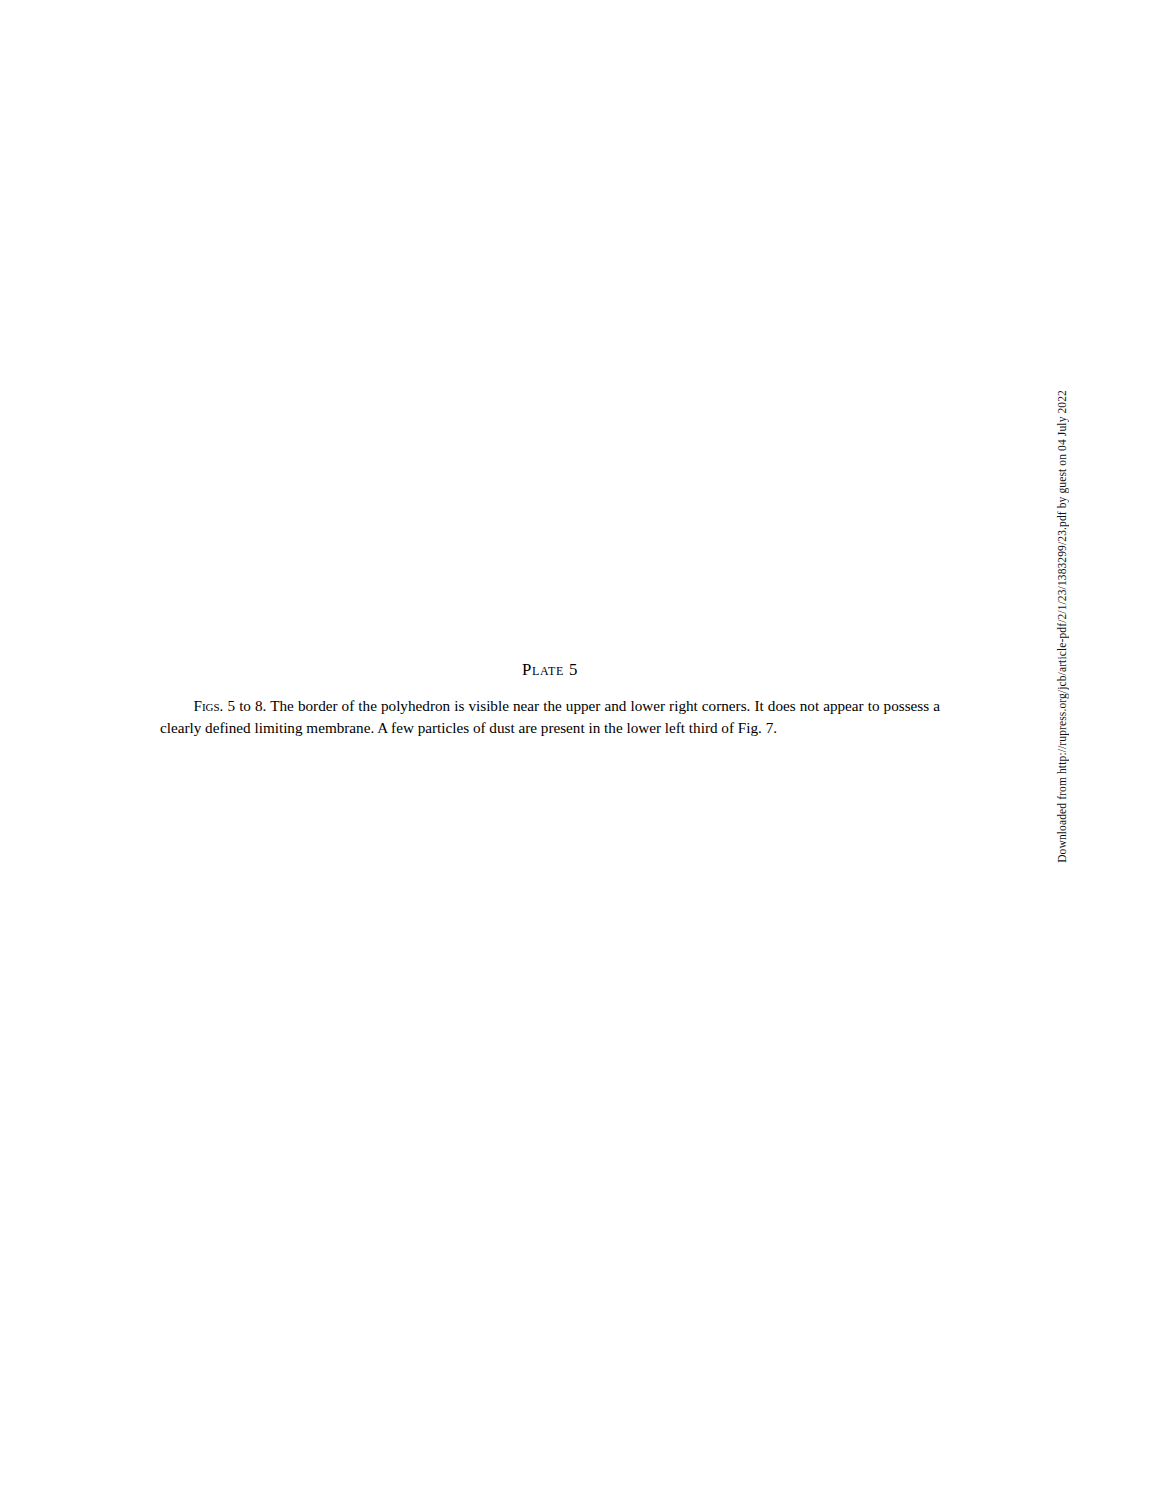Plate 5
Figs. 5 to 8. The border of the polyhedron is visible near the upper and lower right corners. It does not appear to possess a clearly defined limiting membrane. A few particles of dust are present in the lower left third of Fig. 7.
Downloaded from http://rupress.org/jcb/article-pdf/2/1/23/1383299/23.pdf by guest on 04 July 2022